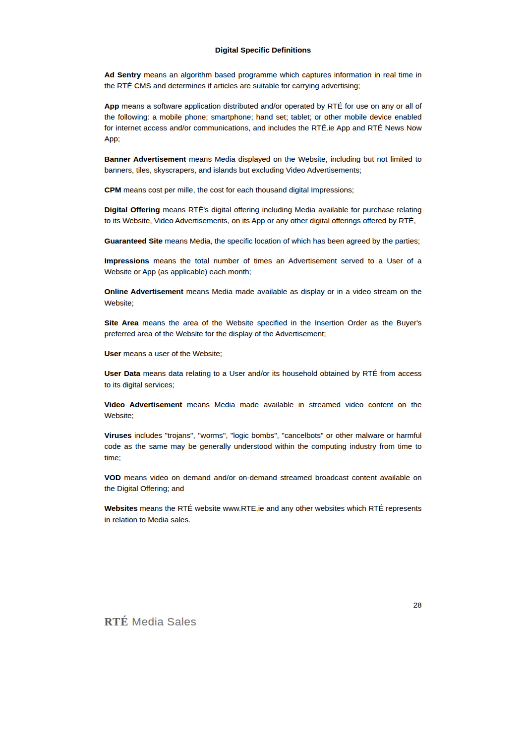Digital Specific Definitions
Ad Sentry means an algorithm based programme which captures information in real time in the RTÉ CMS and determines if articles are suitable for carrying advertising;
App means a software application distributed and/or operated by RTÉ for use on any or all of the following: a mobile phone; smartphone; hand set; tablet; or other mobile device enabled for internet access and/or communications, and includes the RTÉ.ie App and RTÉ News Now App;
Banner Advertisement means Media displayed on the Website, including but not limited to banners, tiles, skyscrapers, and islands but excluding Video Advertisements;
CPM means cost per mille, the cost for each thousand digital Impressions;
Digital Offering means RTÉ's digital offering including Media available for purchase relating to its Website, Video Advertisements, on its App or any other digital offerings offered by RTÉ,
Guaranteed Site means Media, the specific location of which has been agreed by the parties;
Impressions means the total number of times an Advertisement served to a User of a Website or App (as applicable) each month;
Online Advertisement means Media made available as display or in a video stream on the Website;
Site Area means the area of the Website specified in the Insertion Order as the Buyer's preferred area of the Website for the display of the Advertisement;
User means a user of the Website;
User Data means data relating to a User and/or its household obtained by RTÉ from access to its digital services;
Video Advertisement means Media made available in streamed video content on the Website;
Viruses includes "trojans", "worms", "logic bombs", "cancelbots" or other malware or harmful code as the same may be generally understood within the computing industry from time to time;
VOD means video on demand and/or on-demand streamed broadcast content available on the Digital Offering; and
Websites means the RTÉ website www.RTE.ie and any other websites which RTÉ represents in relation to Media sales.
28
RTÉ Media Sales